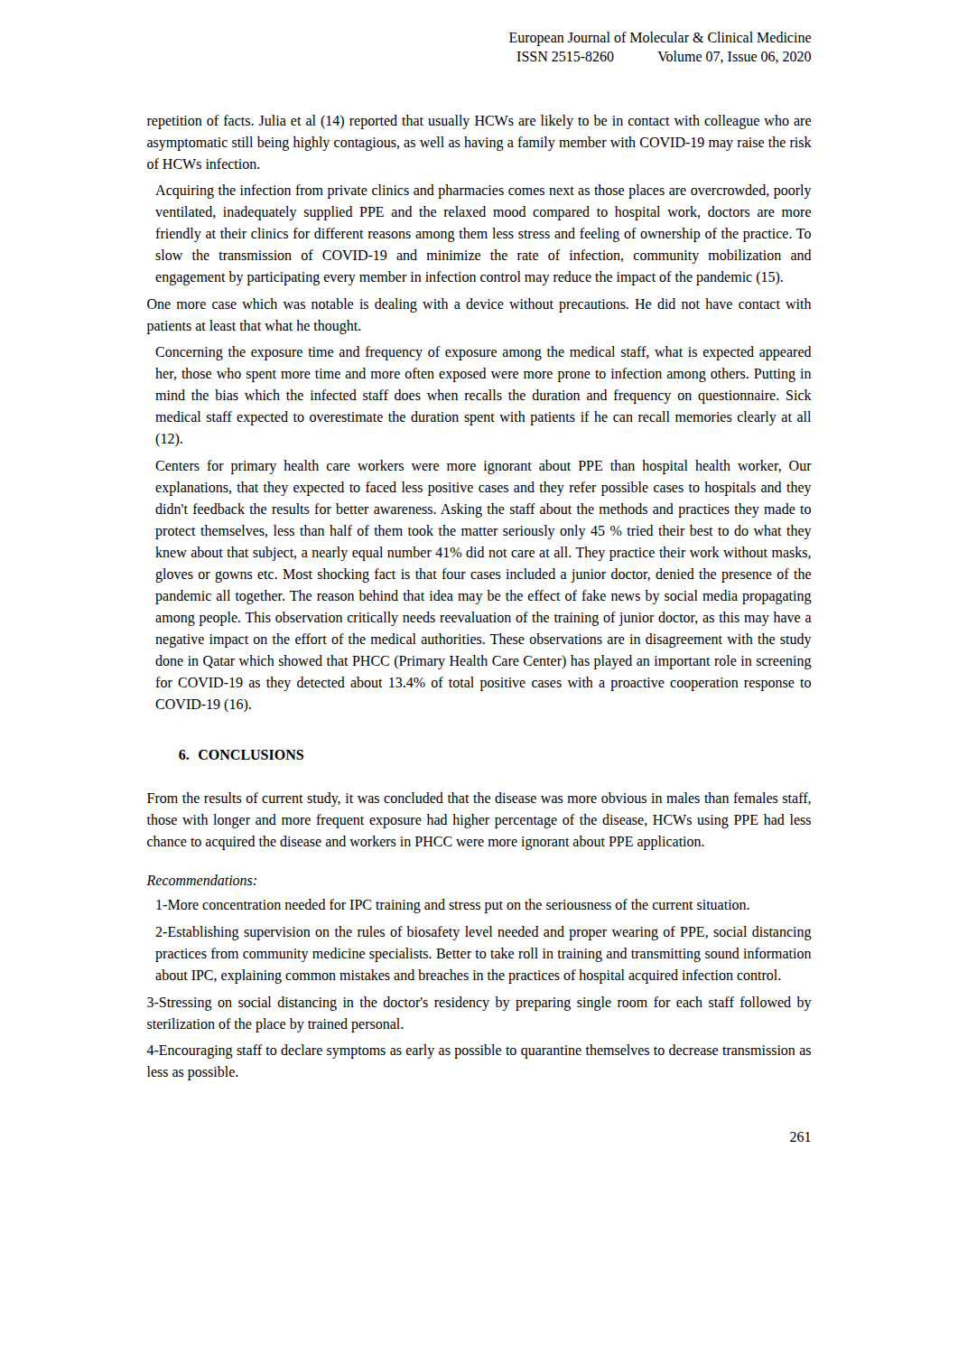European Journal of Molecular & Clinical Medicine ISSN 2515-8260 Volume 07, Issue 06, 2020
repetition of facts. Julia et al (14) reported that usually HCWs are likely to be in contact with colleague who are asymptomatic still being highly contagious, as well as having a family member with COVID-19 may raise the risk of HCWs infection.
Acquiring the infection from private clinics and pharmacies comes next as those places are overcrowded, poorly ventilated, inadequately supplied PPE and the relaxed mood compared to hospital work, doctors are more friendly at their clinics for different reasons among them less stress and feeling of ownership of the practice. To slow the transmission of COVID-19 and minimize the rate of infection, community mobilization and engagement by participating every member in infection control may reduce the impact of the pandemic (15).
One more case which was notable is dealing with a device without precautions. He did not have contact with patients at least that what he thought.
Concerning the exposure time and frequency of exposure among the medical staff, what is expected appeared her, those who spent more time and more often exposed were more prone to infection among others. Putting in mind the bias which the infected staff does when recalls the duration and frequency on questionnaire. Sick medical staff expected to overestimate the duration spent with patients if he can recall memories clearly at all (12).
Centers for primary health care workers were more ignorant about PPE than hospital health worker, Our explanations, that they expected to faced less positive cases and they refer possible cases to hospitals and they didn't feedback the results for better awareness. Asking the staff about the methods and practices they made to protect themselves, less than half of them took the matter seriously only 45 % tried their best to do what they knew about that subject, a nearly equal number 41% did not care at all. They practice their work without masks, gloves or gowns etc. Most shocking fact is that four cases included a junior doctor, denied the presence of the pandemic all together. The reason behind that idea may be the effect of fake news by social media propagating among people. This observation critically needs reevaluation of the training of junior doctor, as this may have a negative impact on the effort of the medical authorities. These observations are in disagreement with the study done in Qatar which showed that PHCC (Primary Health Care Center) has played an important role in screening for COVID-19 as they detected about 13.4% of total positive cases with a proactive cooperation response to COVID-19 (16).
6. CONCLUSIONS
From the results of current study, it was concluded that the disease was more obvious in males than females staff, those with longer and more frequent exposure had higher percentage of the disease, HCWs using PPE had less chance to acquired the disease and workers in PHCC were more ignorant about PPE application.
Recommendations:
1-More concentration needed for IPC training and stress put on the seriousness of the current situation.
2-Establishing supervision on the rules of biosafety level needed and proper wearing of PPE, social distancing practices from community medicine specialists. Better to take roll in training and transmitting sound information about IPC, explaining common mistakes and breaches in the practices of hospital acquired infection control.
3-Stressing on social distancing in the doctor's residency by preparing single room for each staff followed by sterilization of the place by trained personal.
4-Encouraging staff to declare symptoms as early as possible to quarantine themselves to decrease transmission as less as possible.
261